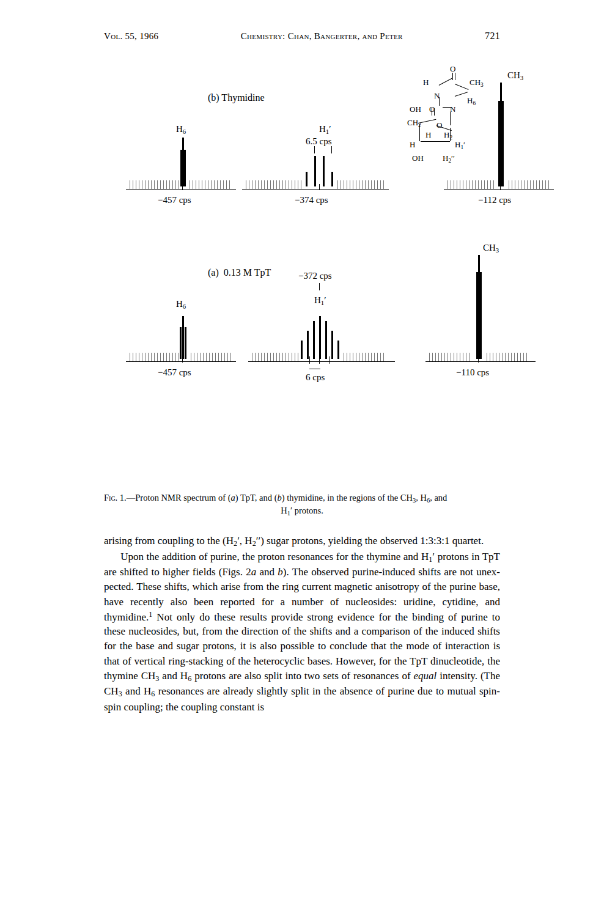Vol. 55, 1966 Chemistry: Chan, Bangerter, and Peter 721
O H CH3 N H6 OH O N CH2 O H H2 H H1′ OH H2′′
(b) Thymidine
CH3
−112 cps
H6
−457 cps
H1′
6.5 cps
−374 cps
(a) 0.13 M TpT
CH3
−110 cps
H6
−457 cps
−372 cps
H1′
6 cps
Fig. 1.—Proton NMR spectrum of (a) TpT, and (b) thymidine, in the regions of the CH3, H6, and H1′ protons.
arising from coupling to the (H2′, H2′′) sugar protons, yielding the observed 1:3:3:1 quartet.
Upon the addition of purine, the proton resonances for the thymine and H1′ protons in TpT are shifted to higher fields (Figs. 2a and b). The observed purine-induced shifts are not unexpected. These shifts, which arise from the ring current magnetic anisotropy of the purine base, have recently also been reported for a number of nucleosides: uridine, cytidine, and thymidine.1 Not only do these results provide strong evidence for the binding of purine to these nucleosides, but, from the direction of the shifts and a comparison of the induced shifts for the base and sugar protons, it is also possible to conclude that the mode of interaction is that of vertical ring-stacking of the heterocyclic bases. However, for the TpT dinucleotide, the thymine CH3 and H6 protons are also split into two sets of resonances of equal intensity. (The CH3 and H6 resonances are already slightly split in the absence of purine due to mutual spin-spin coupling; the coupling constant is